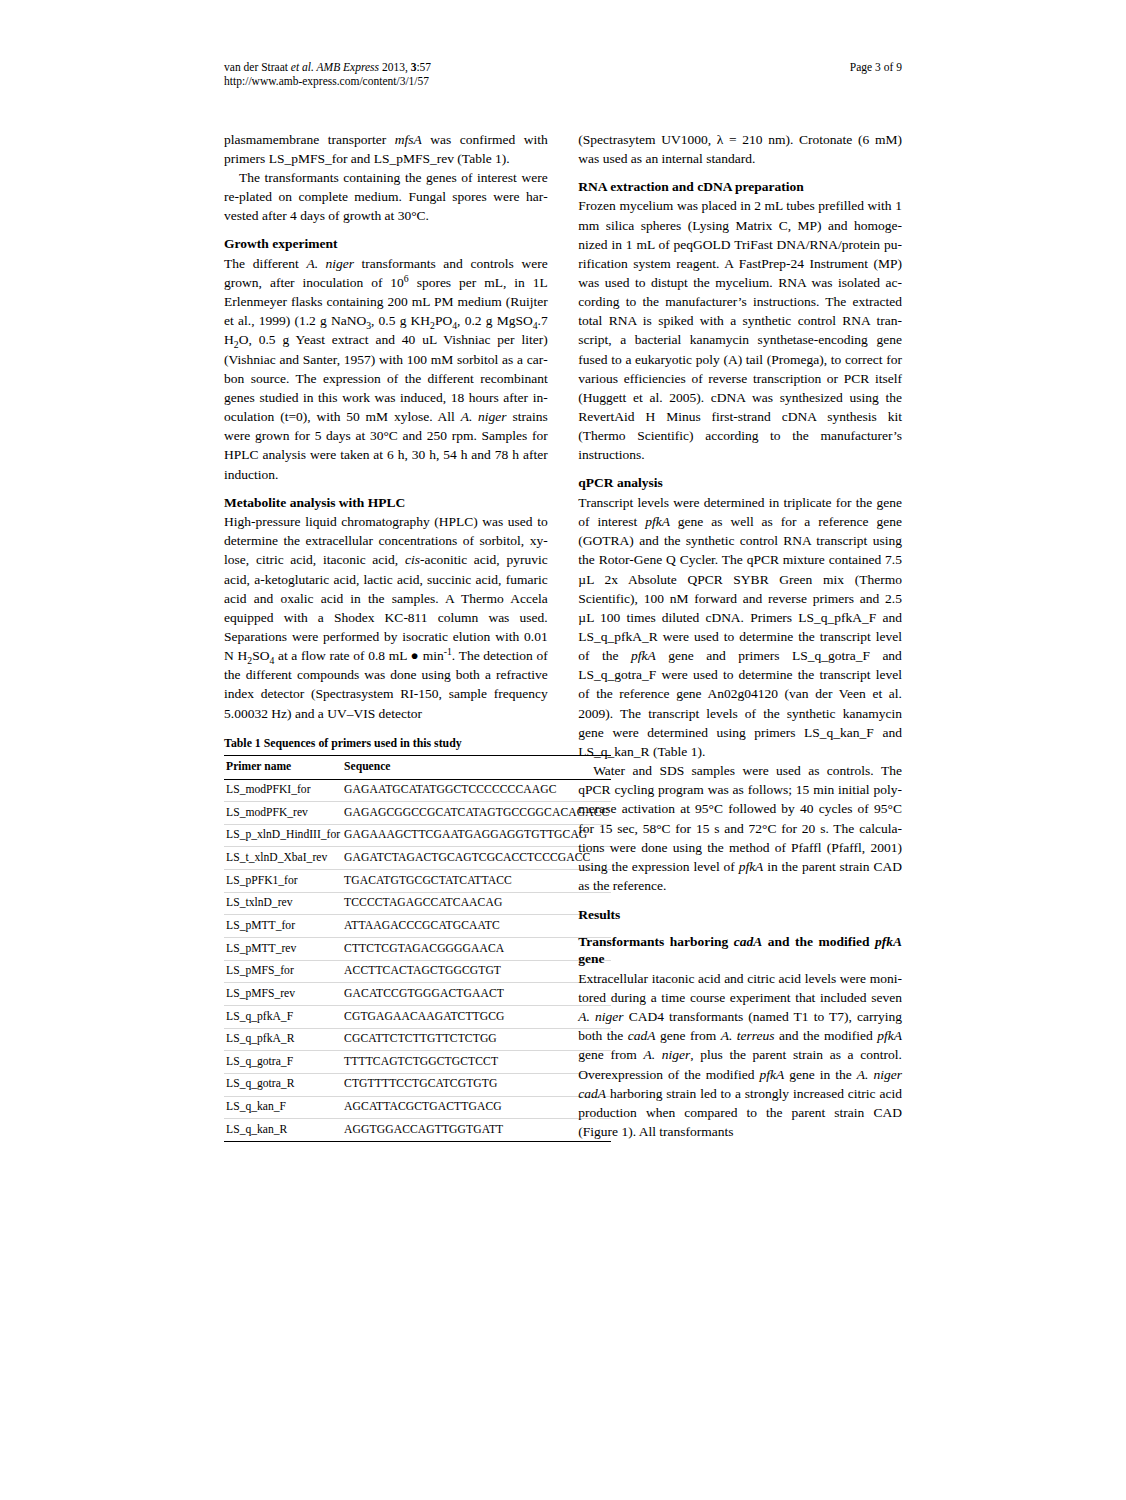van der Straat et al. AMB Express 2013, 3:57
http://www.amb-express.com/content/3/1/57
Page 3 of 9
plasmamembrane transporter mfsA was confirmed with primers LS_pMFS_for and LS_pMFS_rev (Table 1).
The transformants containing the genes of interest were re-plated on complete medium. Fungal spores were harvested after 4 days of growth at 30°C.
Growth experiment
The different A. niger transformants and controls were grown, after inoculation of 106 spores per mL, in 1L Erlenmeyer flasks containing 200 mL PM medium (Ruijter et al., 1999) (1.2 g NaNO3, 0.5 g KH2PO4, 0.2 g MgSO4.7 H2O, 0.5 g Yeast extract and 40 uL Vishniac per liter) (Vishniac and Santer, 1957) with 100 mM sorbitol as a carbon source. The expression of the different recombinant genes studied in this work was induced, 18 hours after inoculation (t=0), with 50 mM xylose. All A. niger strains were grown for 5 days at 30°C and 250 rpm. Samples for HPLC analysis were taken at 6 h, 30 h, 54 h and 78 h after induction.
Metabolite analysis with HPLC
High-pressure liquid chromatography (HPLC) was used to determine the extracellular concentrations of sorbitol, xylose, citric acid, itaconic acid, cis-aconitic acid, pyruvic acid, a-ketoglutaric acid, lactic acid, succinic acid, fumaric acid and oxalic acid in the samples. A Thermo Accela equipped with a Shodex KC-811 column was used. Separations were performed by isocratic elution with 0.01 N H2SO4 at a flow rate of 0.8 mL ● min-1. The detection of the different compounds was done using both a refractive index detector (Spectrasystem RI-150, sample frequency 5.00032 Hz) and a UV–VIS detector
Table 1 Sequences of primers used in this study
| Primer name | Sequence |
| --- | --- |
| LS_modPFKI_for | GAGAATGCATATGGCTCCCCCCCAAGC |
| LS_modPFK_rev | GAGAGCGGCCGCATCATAGTGCCGGCACAGACC |
| LS_p_xlnD_HindIII_for | GAGAAAGCTTCGAATGAGGAGGTGTTGCAG |
| LS_t_xlnD_XbaI_rev | GAGATCTAGACTGCAGTCGCACCTCCCGACC |
| LS_pPFK1_for | TGACATGTGCGCTATCATTACC |
| LS_txlnD_rev | TCCCCTAGAGCCATCAACAG |
| LS_pMTT_for | ATTAAGACCCGCATGCAATC |
| LS_pMTT_rev | CTTCTCGTAGACGGGGAACA |
| LS_pMFS_for | ACCTTCACTAGCTGGCGTGT |
| LS_pMFS_rev | GACATCCGTGGGACTGAACT |
| LS_q_pfkA_F | CGTGAGAACAAGATCTTGCG |
| LS_q_pfkA_R | CGCATTCTCTTGTTCTCTGG |
| LS_q_gotra_F | TTTTCAGTCTGGCTGCTCCT |
| LS_q_gotra_R | CTGTTTTCCTGCATCGTGTG |
| LS_q_kan_F | AGCATTACGCTGACTTGACG |
| LS_q_kan_R | AGGTGGACCAGTTGGTGATT |
(Spectrasytem UV1000, λ = 210 nm). Crotonate (6 mM) was used as an internal standard.
RNA extraction and cDNA preparation
Frozen mycelium was placed in 2 mL tubes prefilled with 1 mm silica spheres (Lysing Matrix C, MP) and homogenized in 1 mL of peqGOLD TriFast DNA/RNA/protein purification system reagent. A FastPrep-24 Instrument (MP) was used to distupt the mycelium. RNA was isolated according to the manufacturer’s instructions. The extracted total RNA is spiked with a synthetic control RNA transcript, a bacterial kanamycin synthetase-encoding gene fused to a eukaryotic poly (A) tail (Promega), to correct for various efficiencies of reverse transcription or PCR itself (Huggett et al. 2005). cDNA was synthesized using the RevertAid H Minus first-strand cDNA synthesis kit (Thermo Scientific) according to the manufacturer’s instructions.
qPCR analysis
Transcript levels were determined in triplicate for the gene of interest pfkA gene as well as for a reference gene (GOTRA) and the synthetic control RNA transcript using the Rotor-Gene Q Cycler. The qPCR mixture contained 7.5 µL 2x Absolute QPCR SYBR Green mix (Thermo Scientific), 100 nM forward and reverse primers and 2.5 µL 100 times diluted cDNA. Primers LS_q_pfkA_F and LS_q_pfkA_R were used to determine the transcript level of the pfkA gene and primers LS_q_gotra_F and LS_q_gotra_F were used to determine the transcript level of the reference gene An02g04120 (van der Veen et al. 2009). The transcript levels of the synthetic kanamycin gene were determined using primers LS_q_kan_F and LS_q_kan_R (Table 1).
Water and SDS samples were used as controls. The qPCR cycling program was as follows; 15 min initial polymerase activation at 95°C followed by 40 cycles of 95°C for 15 sec, 58°C for 15 s and 72°C for 20 s. The calculations were done using the method of Pfaffl (Pfaffl, 2001) using the expression level of pfkA in the parent strain CAD as the reference.
Results
Transformants harboring cadA and the modified pfkA gene
Extracellular itaconic acid and citric acid levels were monitored during a time course experiment that included seven A. niger CAD4 transformants (named T1 to T7), carrying both the cadA gene from A. terreus and the modified pfkA gene from A. niger, plus the parent strain as a control. Overexpression of the modified pfkA gene in the A. niger cadA harboring strain led to a strongly increased citric acid production when compared to the parent strain CAD (Figure 1). All transformants